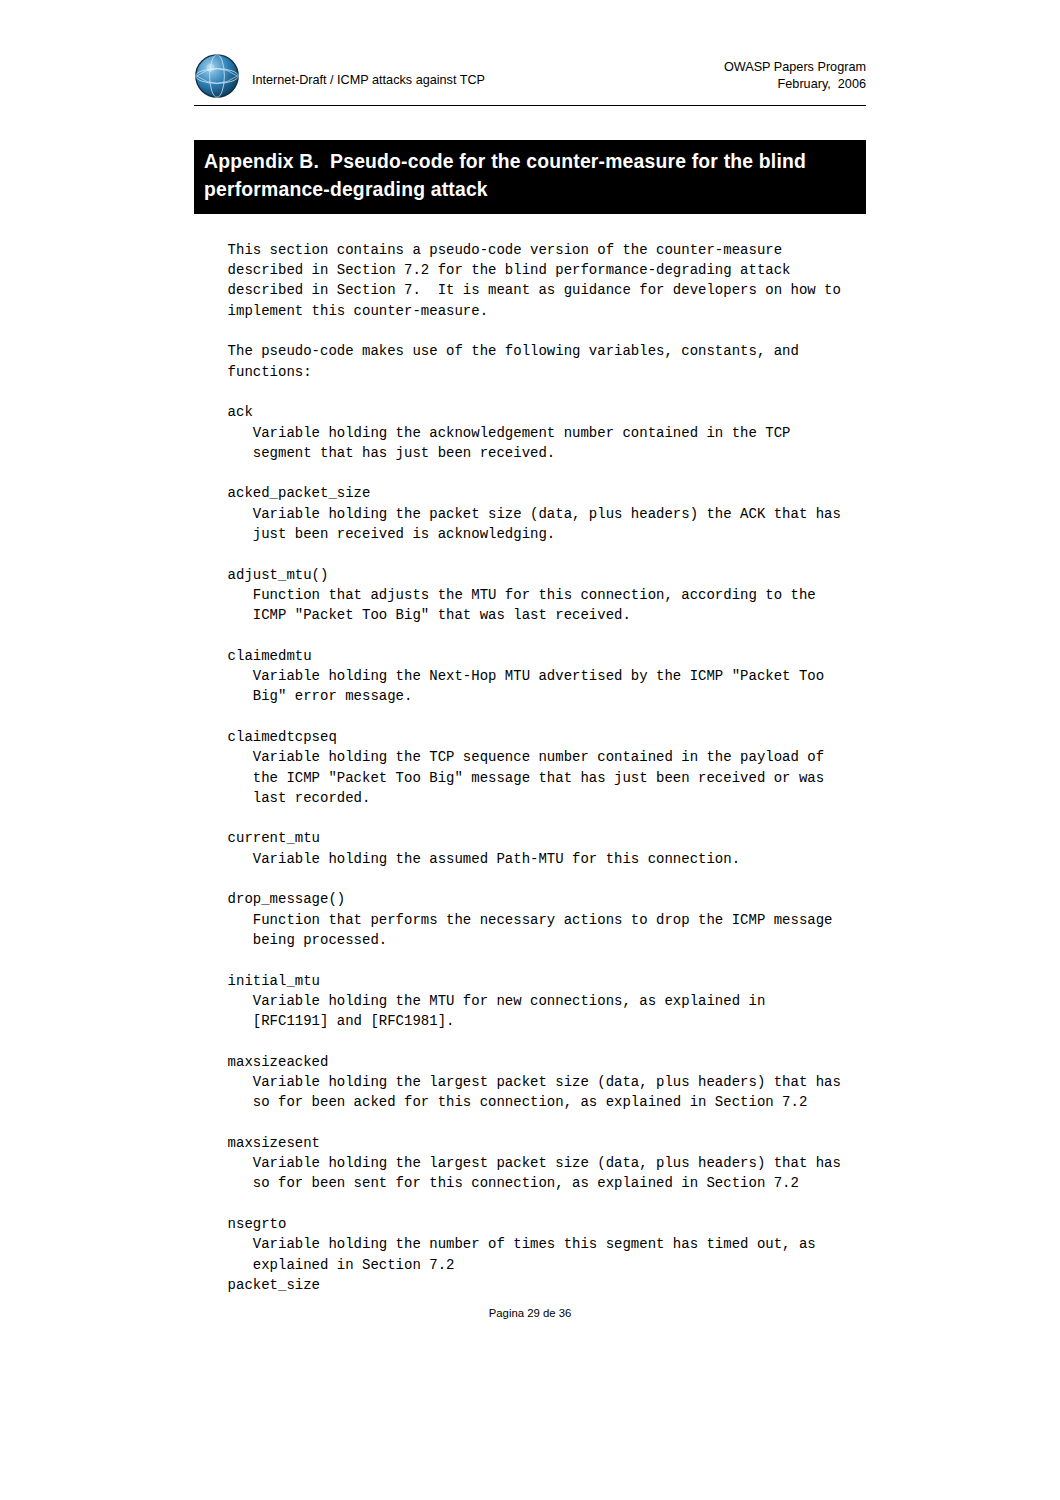Internet-Draft / ICMP attacks against TCP
OWASP Papers Program
February, 2006
Appendix B. Pseudo-code for the counter-measure for the blind performance-degrading attack
This section contains a pseudo-code version of the counter-measure described in Section 7.2 for the blind performance-degrading attack described in Section 7. It is meant as guidance for developers on how to implement this counter-measure.
The pseudo-code makes use of the following variables, constants, and functions:
ack
Variable holding the acknowledgement number contained in the TCP segment that has just been received.
acked_packet_size
Variable holding the packet size (data, plus headers) the ACK that has just been received is acknowledging.
adjust_mtu()
Function that adjusts the MTU for this connection, according to the ICMP "Packet Too Big" that was last received.
claimedmtu
Variable holding the Next-Hop MTU advertised by the ICMP "Packet Too Big" error message.
claimedtcpseq
Variable holding the TCP sequence number contained in the payload of the ICMP "Packet Too Big" message that has just been received or was last recorded.
current_mtu
Variable holding the assumed Path-MTU for this connection.
drop_message()
Function that performs the necessary actions to drop the ICMP message being processed.
initial_mtu
Variable holding the MTU for new connections, as explained in [RFC1191] and [RFC1981].
maxsizeacked
Variable holding the largest packet size (data, plus headers) that has so for been acked for this connection, as explained in Section 7.2
maxsizesent
Variable holding the largest packet size (data, plus headers) that has so for been sent for this connection, as explained in Section 7.2
nsegrto
Variable holding the number of times this segment has timed out, as explained in Section 7.2
packet_size
Pagina 29 de 36